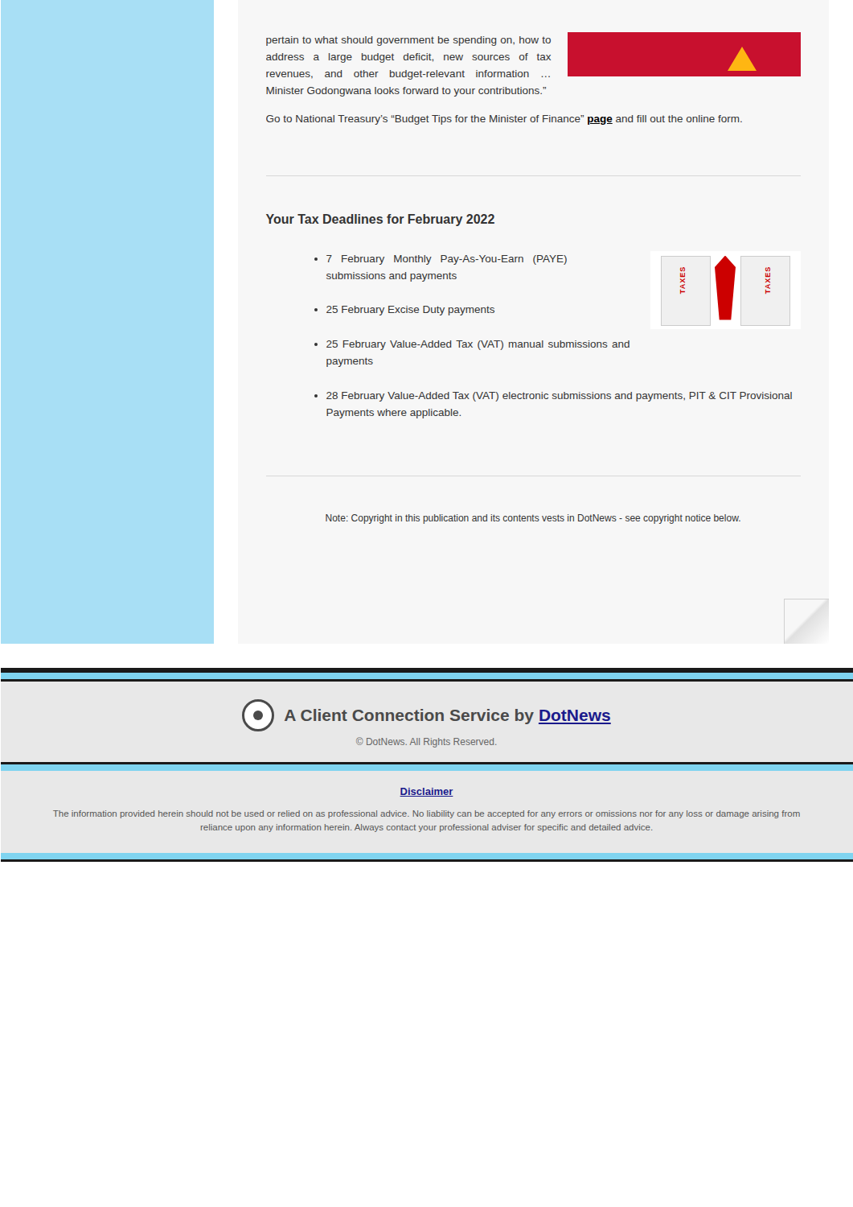pertain to what should government be spending on, how to address a large budget deficit, new sources of tax revenues, and other budget-relevant information … Minister Godongwana looks forward to your contributions.”
Go to National Treasury’s “Budget Tips for the Minister of Finance” page and fill out the online form.
Your Tax Deadlines for February 2022
TAXES TAXES
7 February Monthly Pay-As-You-Earn (PAYE) submissions and payments
25 February Excise Duty payments
25 February Value-Added Tax (VAT) manual submissions and payments
28 February Value-Added Tax (VAT) electronic submissions and payments, PIT & CIT Provisional Payments where applicable.
Note: Copyright in this publication and its contents vests in DotNews - see copyright notice below.
A Client Connection Service by DotNews
© DotNews. All Rights Reserved.
Disclaimer
The information provided herein should not be used or relied on as professional advice. No liability can be accepted for any errors or omissions nor for any loss or damage arising from reliance upon any information herein. Always contact your professional adviser for specific and detailed advice.